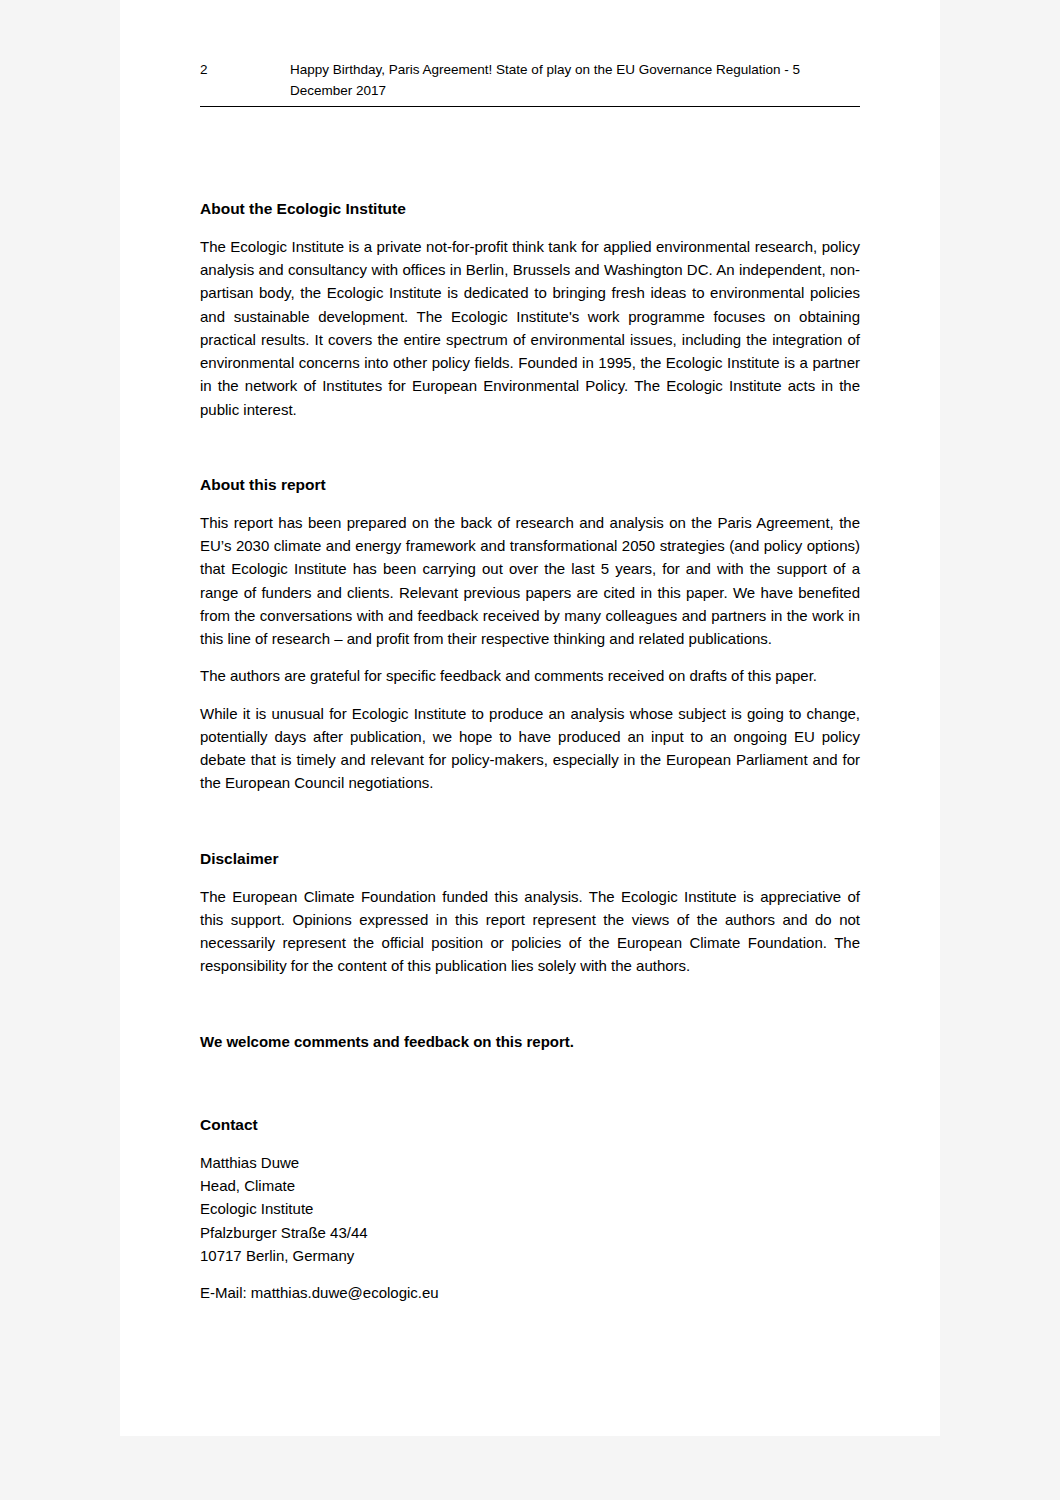2 Happy Birthday, Paris Agreement! State of play on the EU Governance Regulation - 5 December 2017
About the Ecologic Institute
The Ecologic Institute is a private not-for-profit think tank for applied environmental research, policy analysis and consultancy with offices in Berlin, Brussels and Washington DC. An independent, non-partisan body, the Ecologic Institute is dedicated to bringing fresh ideas to environmental policies and sustainable development. The Ecologic Institute's work programme focuses on obtaining practical results. It covers the entire spectrum of environmental issues, including the integration of environmental concerns into other policy fields. Founded in 1995, the Ecologic Institute is a partner in the network of Institutes for European Environmental Policy. The Ecologic Institute acts in the public interest.
About this report
This report has been prepared on the back of research and analysis on the Paris Agreement, the EU’s 2030 climate and energy framework and transformational 2050 strategies (and policy options) that Ecologic Institute has been carrying out over the last 5 years, for and with the support of a range of funders and clients. Relevant previous papers are cited in this paper. We have benefited from the conversations with and feedback received by many colleagues and partners in the work in this line of research – and profit from their respective thinking and related publications.
The authors are grateful for specific feedback and comments received on drafts of this paper.
While it is unusual for Ecologic Institute to produce an analysis whose subject is going to change, potentially days after publication, we hope to have produced an input to an ongoing EU policy debate that is timely and relevant for policy-makers, especially in the European Parliament and for the European Council negotiations.
Disclaimer
The European Climate Foundation funded this analysis. The Ecologic Institute is appreciative of this support. Opinions expressed in this report represent the views of the authors and do not necessarily represent the official position or policies of the European Climate Foundation. The responsibility for the content of this publication lies solely with the authors.
We welcome comments and feedback on this report.
Contact
Matthias Duwe
Head, Climate
Ecologic Institute
Pfalzburger Straße 43/44
10717 Berlin, Germany
E-Mail: matthias.duwe@ecologic.eu